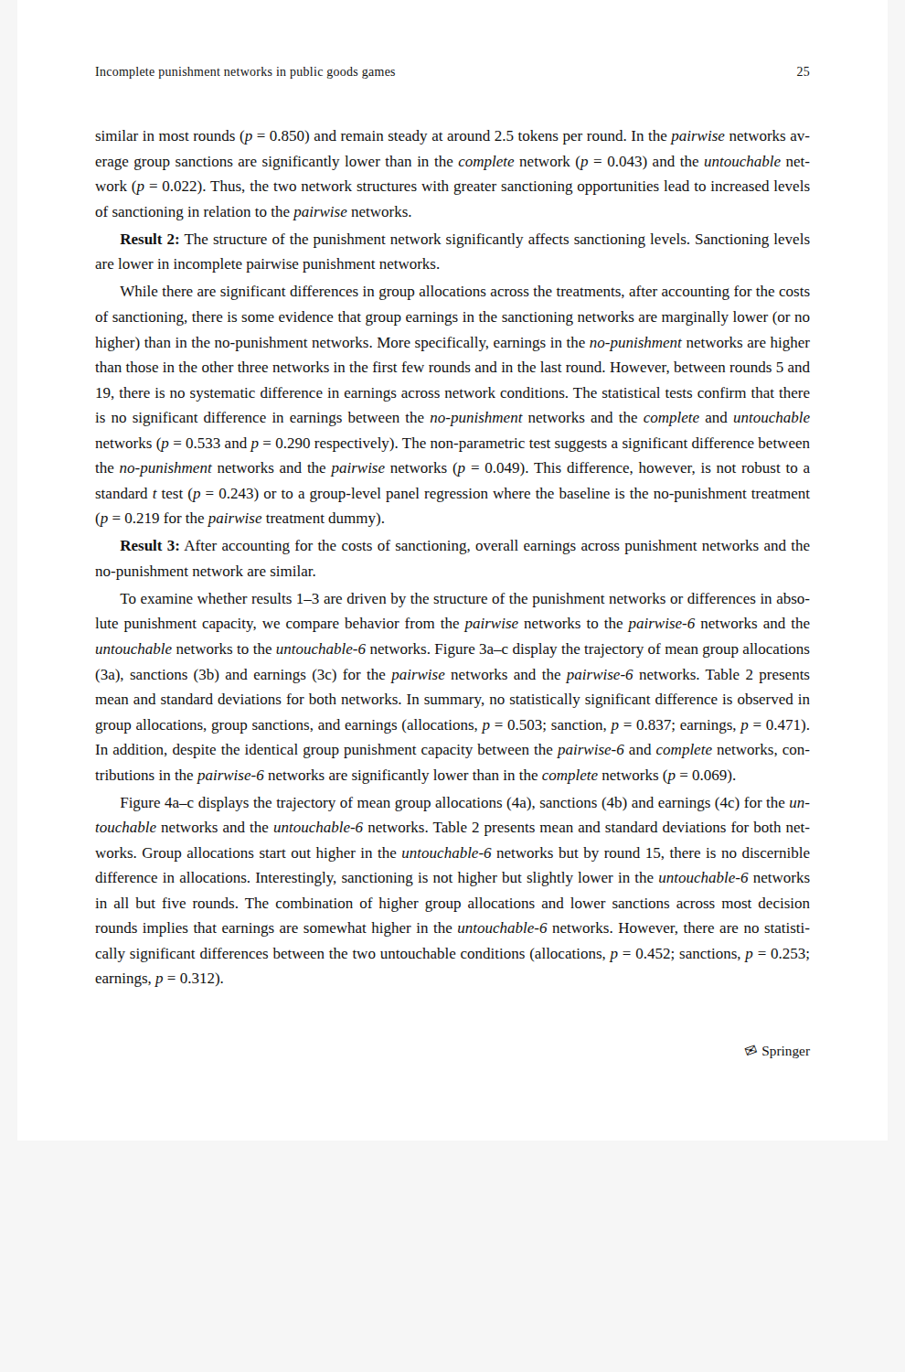Incomplete punishment networks in public goods games 25
similar in most rounds (p = 0.850) and remain steady at around 2.5 tokens per round. In the pairwise networks average group sanctions are significantly lower than in the complete network (p = 0.043) and the untouchable network (p = 0.022). Thus, the two network structures with greater sanctioning opportunities lead to increased levels of sanctioning in relation to the pairwise networks.
Result 2: The structure of the punishment network significantly affects sanctioning levels. Sanctioning levels are lower in incomplete pairwise punishment networks.
While there are significant differences in group allocations across the treatments, after accounting for the costs of sanctioning, there is some evidence that group earnings in the sanctioning networks are marginally lower (or no higher) than in the no-punishment networks. More specifically, earnings in the no-punishment networks are higher than those in the other three networks in the first few rounds and in the last round. However, between rounds 5 and 19, there is no systematic difference in earnings across network conditions. The statistical tests confirm that there is no significant difference in earnings between the no-punishment networks and the complete and untouchable networks (p = 0.533 and p = 0.290 respectively). The non-parametric test suggests a significant difference between the no-punishment networks and the pairwise networks (p = 0.049). This difference, however, is not robust to a standard t test (p = 0.243) or to a group-level panel regression where the baseline is the no-punishment treatment (p = 0.219 for the pairwise treatment dummy).
Result 3: After accounting for the costs of sanctioning, overall earnings across punishment networks and the no-punishment network are similar.
To examine whether results 1–3 are driven by the structure of the punishment networks or differences in absolute punishment capacity, we compare behavior from the pairwise networks to the pairwise-6 networks and the untouchable networks to the untouchable-6 networks. Figure 3a–c display the trajectory of mean group allocations (3a), sanctions (3b) and earnings (3c) for the pairwise networks and the pairwise-6 networks. Table 2 presents mean and standard deviations for both networks. In summary, no statistically significant difference is observed in group allocations, group sanctions, and earnings (allocations, p = 0.503; sanction, p = 0.837; earnings, p = 0.471). In addition, despite the identical group punishment capacity between the pairwise-6 and complete networks, contributions in the pairwise-6 networks are significantly lower than in the complete networks (p = 0.069).
Figure 4a–c displays the trajectory of mean group allocations (4a), sanctions (4b) and earnings (4c) for the untouchable networks and the untouchable-6 networks. Table 2 presents mean and standard deviations for both networks. Group allocations start out higher in the untouchable-6 networks but by round 15, there is no discernible difference in allocations. Interestingly, sanctioning is not higher but slightly lower in the untouchable-6 networks in all but five rounds. The combination of higher group allocations and lower sanctions across most decision rounds implies that earnings are somewhat higher in the untouchable-6 networks. However, there are no statistically significant differences between the two untouchable conditions (allocations, p = 0.452; sanctions, p = 0.253; earnings, p = 0.312).
Springer